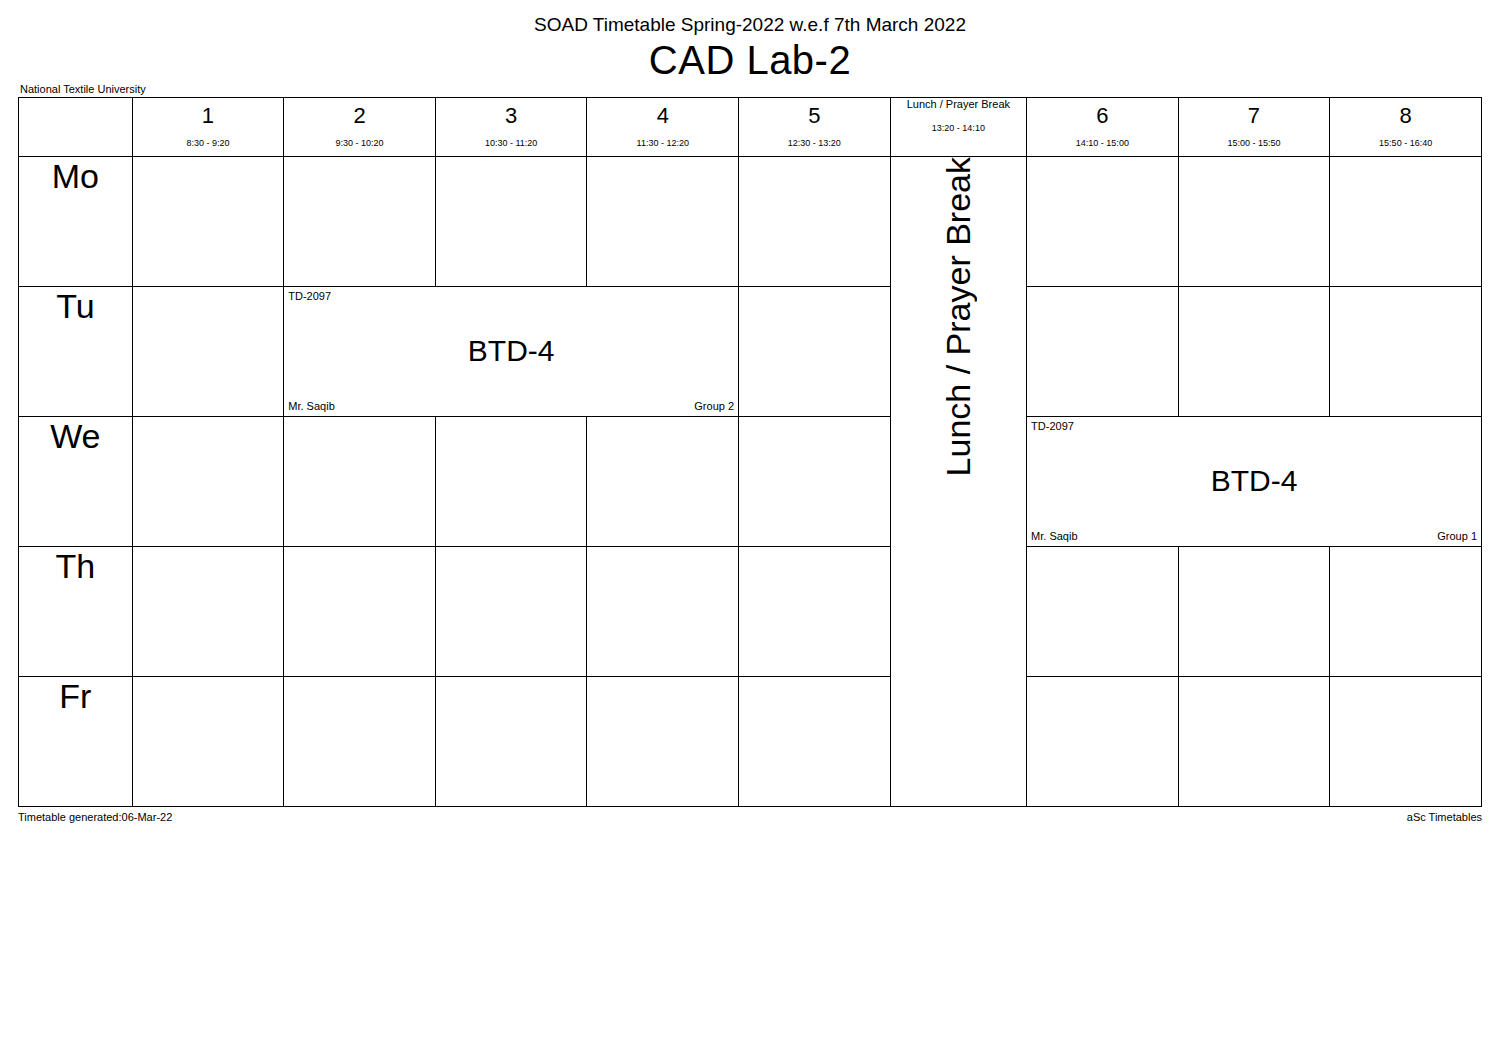SOAD Timetable Spring-2022 w.e.f 7th March 2022
CAD Lab-2
National Textile University
| | 1 8:30 - 9:20 | 2 9:30 - 10:20 | 3 10:30 - 11:20 | 4 11:30 - 12:20 | 5 12:30 - 13:20 | Lunch / Prayer Break 13:20 - 14:10 | 6 14:10 - 15:00 | 7 15:00 - 15:50 | 8 15:50 - 16:40 |
| --- | --- | --- | --- | --- | --- | --- | --- | --- | --- |
| Mo | | | | | | Lunch / Prayer Break | | | |
| Tu | | TD-2097 BTD-4 Mr. Saqib Group 2 | | | | |
| We | | | | | | TD-2097 BTD-4 Mr. Saqib Group 1 |
| Th | | | | | | | | |
| Fr | | | | | | | | |
Timetable generated:06-Mar-22 aSc Timetables